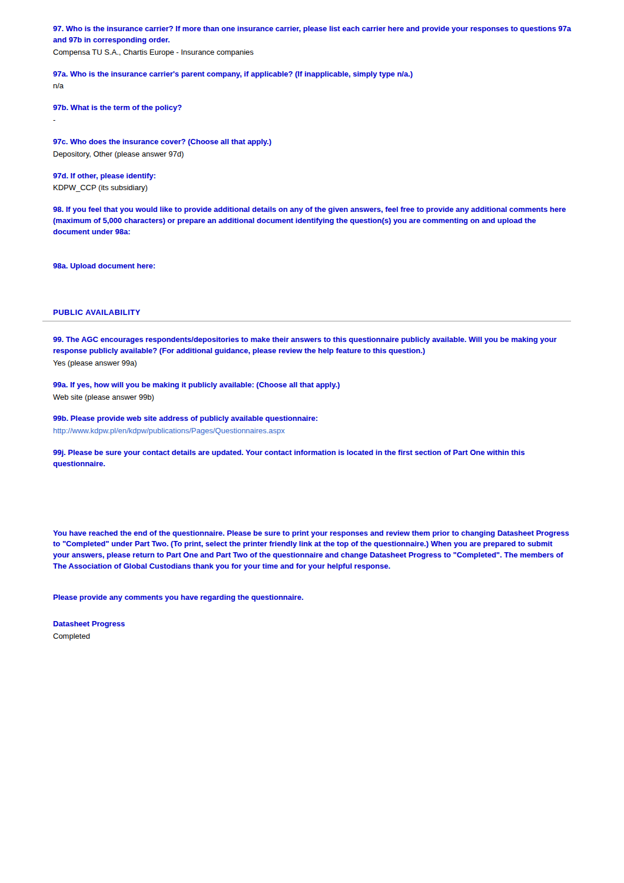97. Who is the insurance carrier? If more than one insurance carrier, please list each carrier here and provide your responses to questions 97a and 97b in corresponding order.
Compensa TU S.A., Chartis Europe - Insurance companies
97a. Who is the insurance carrier's parent company, if applicable? (If inapplicable, simply type n/a.)
n/a
97b. What is the term of the policy?
-
97c. Who does the insurance cover? (Choose all that apply.)
Depository, Other (please answer 97d)
97d. If other, please identify:
KDPW_CCP (its subsidiary)
98. If you feel that you would like to provide additional details on any of the given answers, feel free to provide any additional comments here (maximum of 5,000 characters) or prepare an additional document identifying the question(s) you are commenting on and upload the document under 98a:
98a. Upload document here:
PUBLIC AVAILABILITY
99. The AGC encourages respondents/depositories to make their answers to this questionnaire publicly available. Will you be making your response publicly available? (For additional guidance, please review the help feature to this question.)
Yes (please answer 99a)
99a. If yes, how will you be making it publicly available: (Choose all that apply.)
Web site (please answer 99b)
99b. Please provide web site address of publicly available questionnaire:
http://www.kdpw.pl/en/kdpw/publications/Pages/Questionnaires.aspx
99j. Please be sure your contact details are updated. Your contact information is located in the first section of Part One within this questionnaire.
You have reached the end of the questionnaire. Please be sure to print your responses and review them prior to changing Datasheet Progress to "Completed" under Part Two. (To print, select the printer friendly link at the top of the questionnaire.) When you are prepared to submit your answers, please return to Part One and Part Two of the questionnaire and change Datasheet Progress to "Completed". The members of The Association of Global Custodians thank you for your time and for your helpful response.
Please provide any comments you have regarding the questionnaire.
Datasheet Progress
Completed